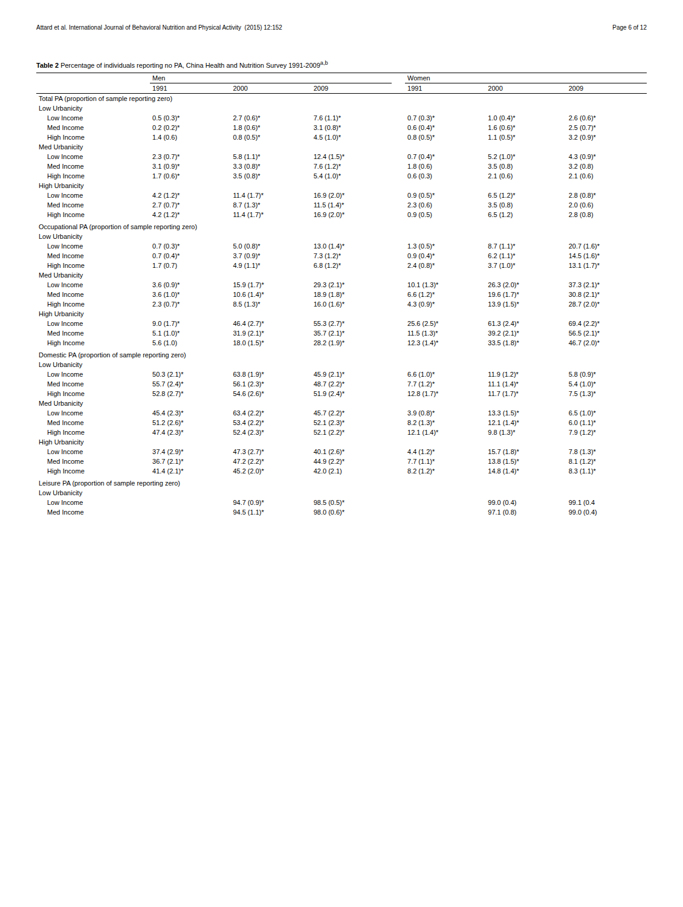Attard et al. International Journal of Behavioral Nutrition and Physical Activity (2015) 12:152
Page 6 of 12
Table 2 Percentage of individuals reporting no PA, China Health and Nutrition Survey 1991-2009a,b
| | Men | | Women |
| --- | --- | --- | --- |
| | 1991 | 2000 | 2009 | | 1991 | 2000 | 2009 |
| Total PA (proportion of sample reporting zero) |
| Low Urbanicity | | | | | | | |
| Low Income | 0.5 (0.3)* | 2.7 (0.6)* | 7.6 (1.1)* | | 0.7 (0.3)* | 1.0 (0.4)* | 2.6 (0.6)* |
| Med Income | 0.2 (0.2)* | 1.8 (0.6)* | 3.1 (0.8)* | | 0.6 (0.4)* | 1.6 (0.6)* | 2.5 (0.7)* |
| High Income | 1.4 (0.6) | 0.8 (0.5)* | 4.5 (1.0)* | | 0.8 (0.5)* | 1.1 (0.5)* | 3.2 (0.9)* |
| Med Urbanicity | | | | | | | |
| Low Income | 2.3 (0.7)* | 5.8 (1.1)* | 12.4 (1.5)* | | 0.7 (0.4)* | 5.2 (1.0)* | 4.3 (0.9)* |
| Med Income | 3.1 (0.9)* | 3.3 (0.8)* | 7.6 (1.2)* | | 1.8 (0.6) | 3.5 (0.8) | 3.2 (0.8) |
| High Income | 1.7 (0.6)* | 3.5 (0.8)* | 5.4 (1.0)* | | 0.6 (0.3) | 2.1 (0.6) | 2.1 (0.6) |
| High Urbanicity | | | | | | | |
| Low Income | 4.2 (1.2)* | 11.4 (1.7)* | 16.9 (2.0)* | | 0.9 (0.5)* | 6.5 (1.2)* | 2.8 (0.8)* |
| Med Income | 2.7 (0.7)* | 8.7 (1.3)* | 11.5 (1.4)* | | 2.3 (0.6) | 3.5 (0.8) | 2.0 (0.6) |
| High Income | 4.2 (1.2)* | 11.4 (1.7)* | 16.9 (2.0)* | | 0.9 (0.5) | 6.5 (1.2) | 2.8 (0.8) |
| Occupational PA (proportion of sample reporting zero) |
| Low Urbanicity | | | | | | | |
| Low Income | 0.7 (0.3)* | 5.0 (0.8)* | 13.0 (1.4)* | | 1.3 (0.5)* | 8.7 (1.1)* | 20.7 (1.6)* |
| Med Income | 0.7 (0.4)* | 3.7 (0.9)* | 7.3 (1.2)* | | 0.9 (0.4)* | 6.2 (1.1)* | 14.5 (1.6)* |
| High Income | 1.7 (0.7) | 4.9 (1.1)* | 6.8 (1.2)* | | 2.4 (0.8)* | 3.7 (1.0)* | 13.1 (1.7)* |
| Med Urbanicity | | | | | | | |
| Low Income | 3.6 (0.9)* | 15.9 (1.7)* | 29.3 (2.1)* | | 10.1 (1.3)* | 26.3 (2.0)* | 37.3 (2.1)* |
| Med Income | 3.6 (1.0)* | 10.6 (1.4)* | 18.9 (1.8)* | | 6.6 (1.2)* | 19.6 (1.7)* | 30.8 (2.1)* |
| High Income | 2.3 (0.7)* | 8.5 (1.3)* | 16.0 (1.6)* | | 4.3 (0.9)* | 13.9 (1.5)* | 28.7 (2.0)* |
| High Urbanicity | | | | | | | |
| Low Income | 9.0 (1.7)* | 46.4 (2.7)* | 55.3 (2.7)* | | 25.6 (2.5)* | 61.3 (2.4)* | 69.4 (2.2)* |
| Med Income | 5.1 (1.0)* | 31.9 (2.1)* | 35.7 (2.1)* | | 11.5 (1.3)* | 39.2 (2.1)* | 56.5 (2.1)* |
| High Income | 5.6 (1.0) | 18.0 (1.5)* | 28.2 (1.9)* | | 12.3 (1.4)* | 33.5 (1.8)* | 46.7 (2.0)* |
| Domestic PA (proportion of sample reporting zero) |
| Low Urbanicity | | | | | | | |
| Low Income | 50.3 (2.1)* | 63.8 (1.9)* | 45.9 (2.1)* | | 6.6 (1.0)* | 11.9 (1.2)* | 5.8 (0.9)* |
| Med Income | 55.7 (2.4)* | 56.1 (2.3)* | 48.7 (2.2)* | | 7.7 (1.2)* | 11.1 (1.4)* | 5.4 (1.0)* |
| High Income | 52.8 (2.7)* | 54.6 (2.6)* | 51.9 (2.4)* | | 12.8 (1.7)* | 11.7 (1.7)* | 7.5 (1.3)* |
| Med Urbanicity | | | | | | | |
| Low Income | 45.4 (2.3)* | 63.4 (2.2)* | 45.7 (2.2)* | | 3.9 (0.8)* | 13.3 (1.5)* | 6.5 (1.0)* |
| Med Income | 51.2 (2.6)* | 53.4 (2.2)* | 52.1 (2.3)* | | 8.2 (1.3)* | 12.1 (1.4)* | 6.0 (1.1)* |
| High Income | 47.4 (2.3)* | 52.4 (2.3)* | 52.1 (2.2)* | | 12.1 (1.4)* | 9.8 (1.3)* | 7.9 (1.2)* |
| High Urbanicity | | | | | | | |
| Low Income | 37.4 (2.9)* | 47.3 (2.7)* | 40.1 (2.6)* | | 4.4 (1.2)* | 15.7 (1.8)* | 7.8 (1.3)* |
| Med Income | 36.7 (2.1)* | 47.2 (2.2)* | 44.9 (2.2)* | | 7.7 (1.1)* | 13.8 (1.5)* | 8.1 (1.2)* |
| High Income | 41.4 (2.1)* | 45.2 (2.0)* | 42.0 (2.1) | | 8.2 (1.2)* | 14.8 (1.4)* | 8.3 (1.1)* |
| Leisure PA (proportion of sample reporting zero) |
| Low Urbanicity | | | | | | | |
| Low Income | | 94.7 (0.9)* | 98.5 (0.5)* | | | 99.0 (0.4) | 99.1 (0.4 |
| Med Income | | 94.5 (1.1)* | 98.0 (0.6)* | | | 97.1 (0.8) | 99.0 (0.4) |